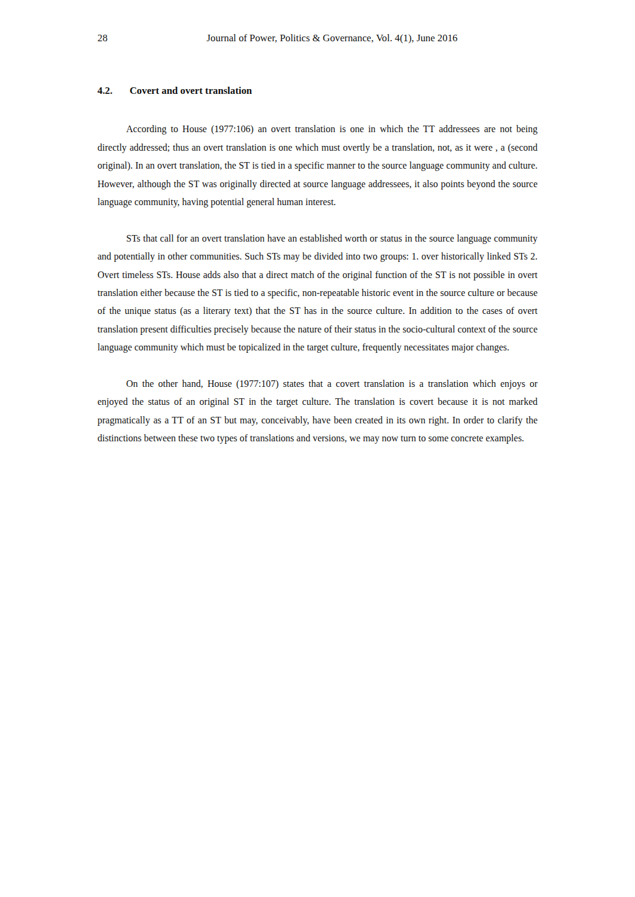28 Journal of Power, Politics & Governance, Vol. 4(1), June 2016
4.2. Covert and overt translation
According to House (1977:106) an overt translation is one in which the TT addressees are not being directly addressed; thus an overt translation is one which must overtly be a translation, not, as it were , a (second original). In an overt translation, the ST is tied in a specific manner to the source language community and culture. However, although the ST was originally directed at source language addressees, it also points beyond the source language community, having potential general human interest.
STs that call for an overt translation have an established worth or status in the source language community and potentially in other communities. Such STs may be divided into two groups: 1. over historically linked STs 2. Overt timeless STs. House adds also that a direct match of the original function of the ST is not possible in overt translation either because the ST is tied to a specific, non-repeatable historic event in the source culture or because of the unique status (as a literary text) that the ST has in the source culture. In addition to the cases of overt translation present difficulties precisely because the nature of their status in the socio-cultural context of the source language community which must be topicalized in the target culture, frequently necessitates major changes.
On the other hand, House (1977:107) states that a covert translation is a translation which enjoys or enjoyed the status of an original ST in the target culture. The translation is covert because it is not marked pragmatically as a TT of an ST but may, conceivably, have been created in its own right. In order to clarify the distinctions between these two types of translations and versions, we may now turn to some concrete examples.